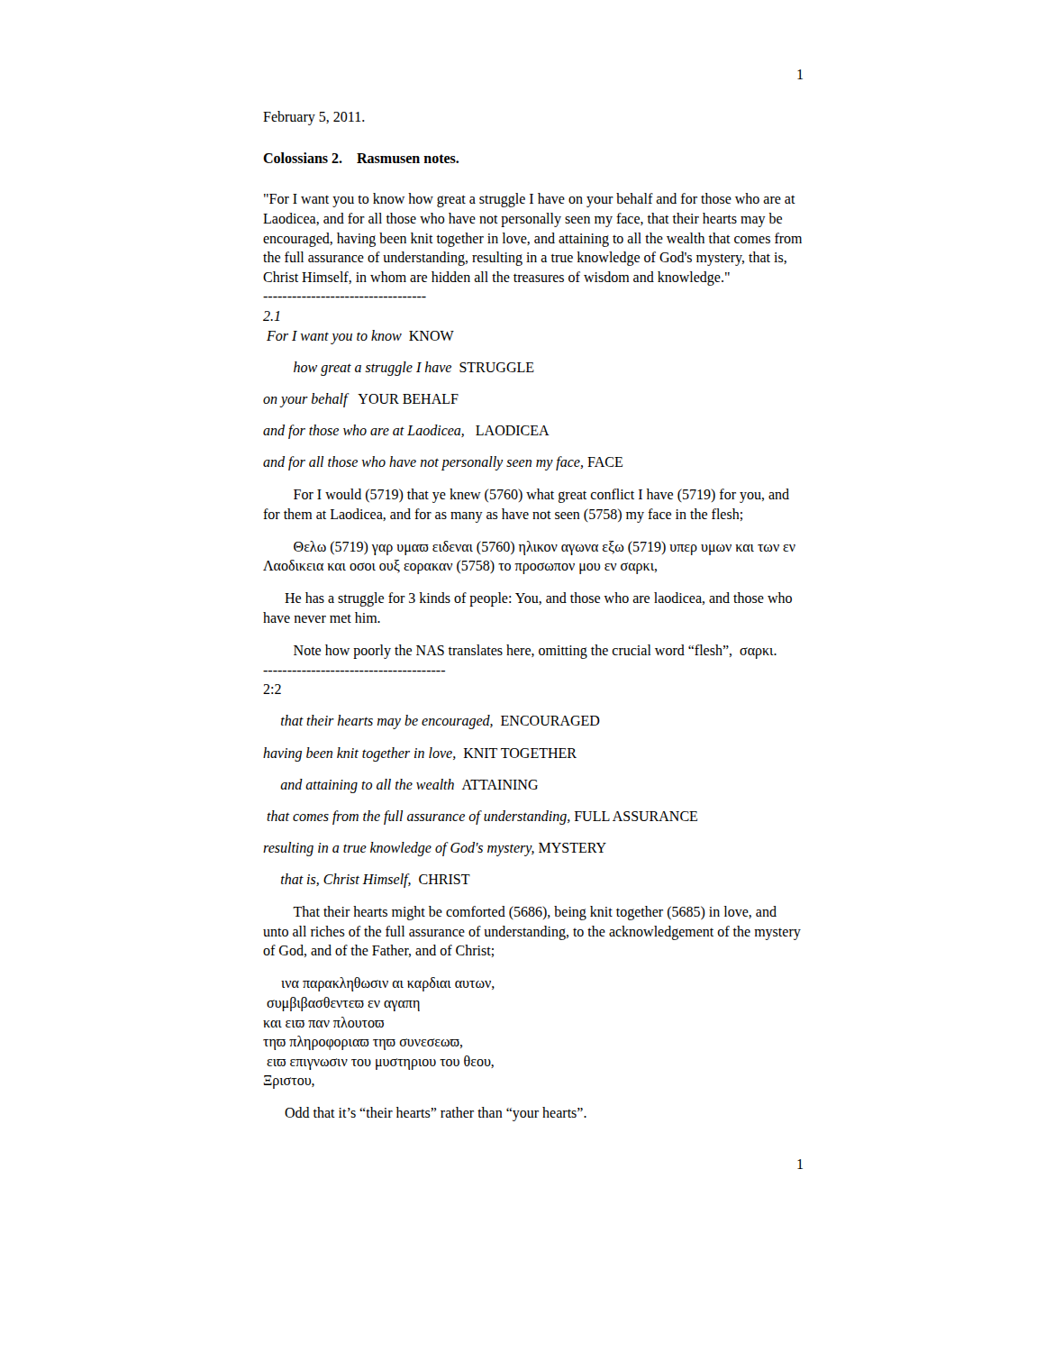1
February 5, 2011.
Colossians 2. Rasmusen notes.
"For I want you to know how great a struggle I have on your behalf and for those who are at Laodicea, and for all those who have not personally seen my face, that their hearts may be encouraged, having been knit together in love, and attaining to all the wealth that comes from the full assurance of understanding, resulting in a true knowledge of God's mystery, that is, Christ Himself, in whom are hidden all the treasures of wisdom and knowledge."
----------------------------------
2.1
For I want you to know KNOW
how great a struggle I have STRUGGLE
on your behalf YOUR BEHALF
and for those who are at Laodicea, LAODICEA
and for all those who have not personally seen my face, FACE
For I would (5719) that ye knew (5760) what great conflict I have (5719) for you, and for them at Laodicea, and for as many as have not seen (5758) my face in the flesh;
Θελω (5719) γαρ υμαϖ ειδεναι (5760) ηλικον αγωνα εξω (5719) υπερ υμων και των εν Λαοδικεια και οσοι ουξ εορακαν (5758) το προσωπον μου εν σαρκι,
He has a struggle for 3 kinds of people: You, and those who are laodicea, and those who have never met him.
Note how poorly the NAS translates here, omitting the crucial word “flesh”, σαρκι.
--------------------------------------
2:2
that their hearts may be encouraged, ENCOURAGED
having been knit together in love, KNIT TOGETHER
and attaining to all the wealth ATTAINING
that comes from the full assurance of understanding, FULL ASSURANCE
resulting in a true knowledge of God's mystery, MYSTERY
that is, Christ Himself, CHRIST
That their hearts might be comforted (5686), being knit together (5685) in love, and unto all riches of the full assurance of understanding, to the acknowledgement of the mystery of God, and of the Father, and of Christ;
ινα παρακληθωσιν αι καρδιαι αυτων,
συμβιβασθεντεϖ εν αγαπη
και ειϖ παν πλουτοϖ
τηϖ πληροφοριαϖ τηϖ συνεσεωϖ,
ειϖ επιγνωσιν του μυστηριου του θεου,
Ξριστου,
Odd that it’s “their hearts” rather than “your hearts”.
1